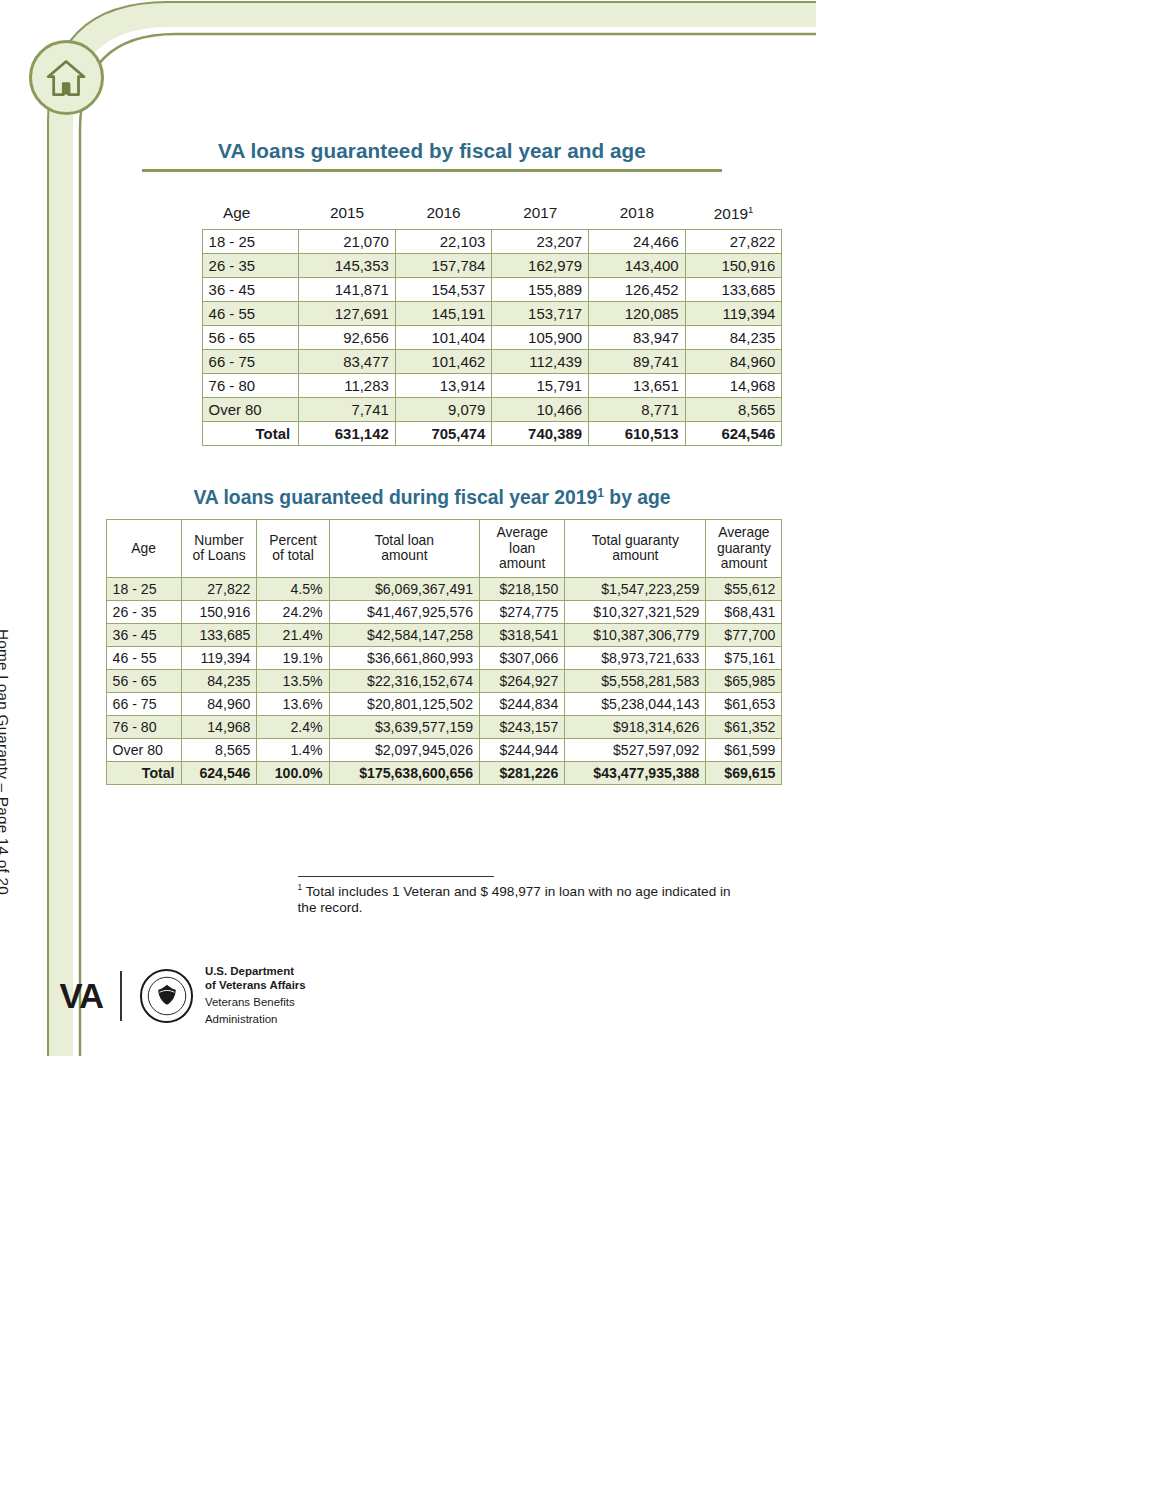Home Loan Guaranty – Page 14 of 20
VA loans guaranteed by fiscal year and age
| Age | 2015 | 2016 | 2017 | 2018 | 2019 1 |
| --- | --- | --- | --- | --- | --- |
| 18 - 25 | 21,070 | 22,103 | 23,207 | 24,466 | 27,822 |
| 26 - 35 | 145,353 | 157,784 | 162,979 | 143,400 | 150,916 |
| 36 - 45 | 141,871 | 154,537 | 155,889 | 126,452 | 133,685 |
| 46 - 55 | 127,691 | 145,191 | 153,717 | 120,085 | 119,394 |
| 56 - 65 | 92,656 | 101,404 | 105,900 | 83,947 | 84,235 |
| 66 - 75 | 83,477 | 101,462 | 112,439 | 89,741 | 84,960 |
| 76 - 80 | 11,283 | 13,914 | 15,791 | 13,651 | 14,968 |
| Over 80 | 7,741 | 9,079 | 10,466 | 8,771 | 8,565 |
| Total | 631,142 | 705,474 | 740,389 | 610,513 | 624,546 |
VA loans guaranteed during fiscal year 20191 by age
| Age | Number of Loans | Percent of total | Total loan amount | Average loan amount | Total guaranty amount | Average guaranty amount |
| --- | --- | --- | --- | --- | --- | --- |
| 18 - 25 | 27,822 | 4.5% | $6,069,367,491 | $218,150 | $1,547,223,259 | $55,612 |
| 26 - 35 | 150,916 | 24.2% | $41,467,925,576 | $274,775 | $10,327,321,529 | $68,431 |
| 36 - 45 | 133,685 | 21.4% | $42,584,147,258 | $318,541 | $10,387,306,779 | $77,700 |
| 46 - 55 | 119,394 | 19.1% | $36,661,860,993 | $307,066 | $8,973,721,633 | $75,161 |
| 56 - 65 | 84,235 | 13.5% | $22,316,152,674 | $264,927 | $5,558,281,583 | $65,985 |
| 66 - 75 | 84,960 | 13.6% | $20,801,125,502 | $244,834 | $5,238,044,143 | $61,653 |
| 76 - 80 | 14,968 | 2.4% | $3,639,577,159 | $243,157 | $918,314,626 | $61,352 |
| Over 80 | 8,565 | 1.4% | $2,097,945,026 | $244,944 | $527,597,092 | $61,599 |
| Total | 624,546 | 100.0% | $175,638,600,656 | $281,226 | $43,477,935,388 | $69,615 |
1 Total includes 1 Veteran and $ 498,977 in loan with no age indicated in the record.
VA
U.S. Department
of Veterans Affairs
Veterans Benefits
Administration